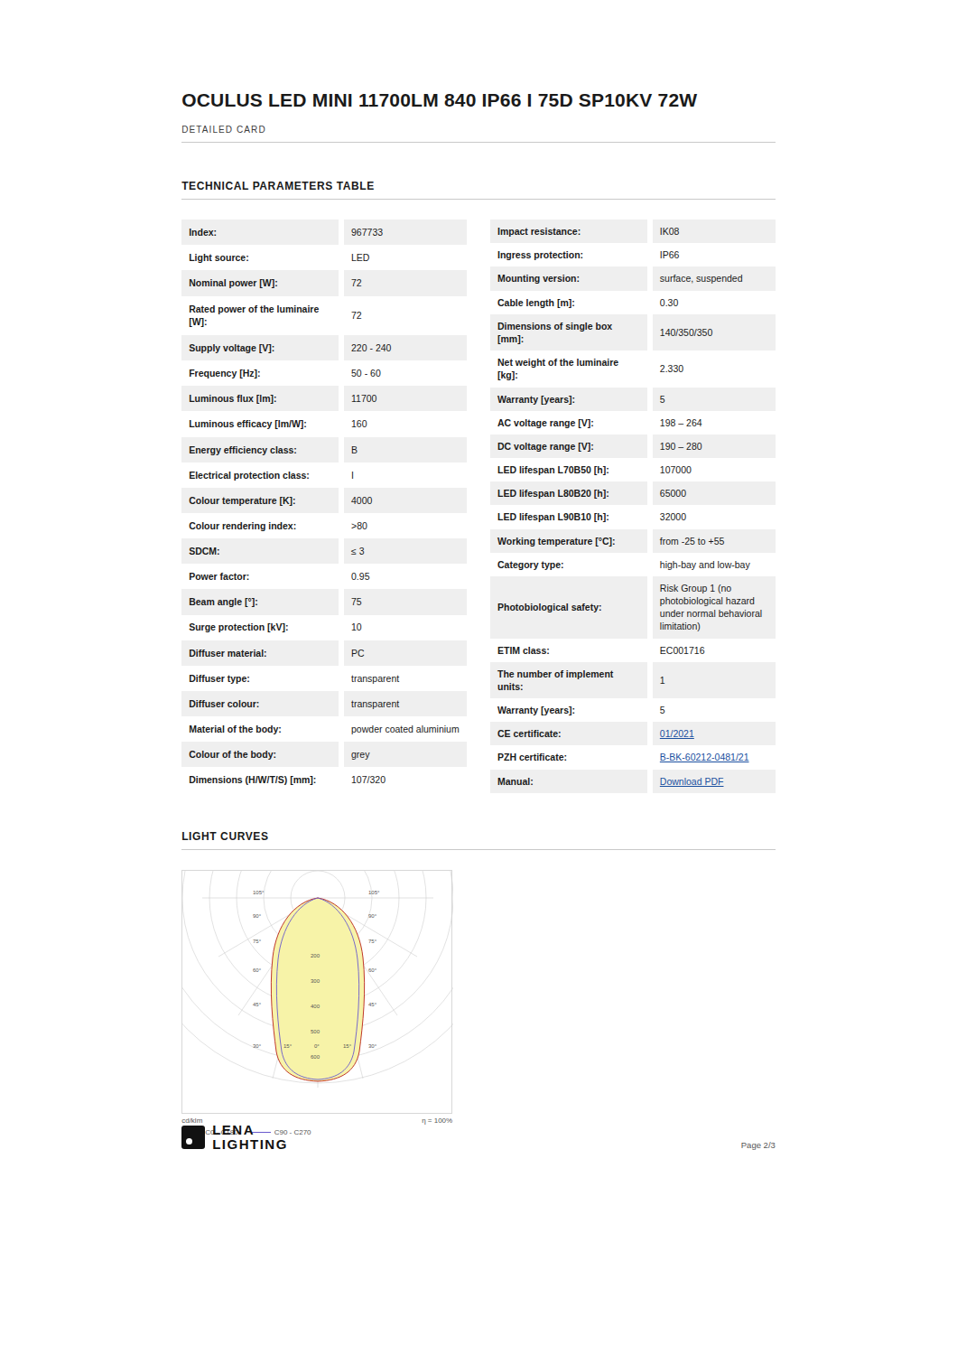OCULUS LED MINI 11700LM 840 IP66 I 75D SP10KV 72W
Detailed card
Technical parameters table
| Index: | 967733 |
| Light source: | LED |
| Nominal power [W]: | 72 |
| Rated power of the luminaire [W]: | 72 |
| Supply voltage [V]: | 220 - 240 |
| Frequency [Hz]: | 50 - 60 |
| Luminous flux [lm]: | 11700 |
| Luminous efficacy [lm/W]: | 160 |
| Energy efficiency class: | B |
| Electrical protection class: | I |
| Colour temperature [K]: | 4000 |
| Colour rendering index: | >80 |
| SDCM: | ≤ 3 |
| Power factor: | 0.95 |
| Beam angle [°]: | 75 |
| Surge protection [kV]: | 10 |
| Diffuser material: | PC |
| Diffuser type: | transparent |
| Diffuser colour: | transparent |
| Material of the body: | powder coated aluminium |
| Colour of the body: | grey |
| Dimensions (H/W/T/S) [mm]: | 107/320 |
| Impact resistance: | IK08 |
| Ingress protection: | IP66 |
| Mounting version: | surface, suspended |
| Cable length [m]: | 0.30 |
| Dimensions of single box [mm]: | 140/350/350 |
| Net weight of the luminaire [kg]: | 2.330 |
| Warranty [years]: | 5 |
| AC voltage range [V]: | 198 – 264 |
| DC voltage range [V]: | 190 – 280 |
| LED lifespan L70B50 [h]: | 107000 |
| LED lifespan L80B20 [h]: | 65000 |
| LED lifespan L90B10 [h]: | 32000 |
| Working temperature [°C]: | from -25 to +55 |
| Category type: | high-bay and low-bay |
| Photobiological safety: | Risk Group 1 (no photobiological hazard under normal behavioral limitation) |
| ETIM class: | EC001716 |
| The number of implement units: | 1 |
| Warranty [years]: | 5 |
| CE certificate: | 01/2021 |
| PZH certificate: | B-BK-60212-0481/21 |
| Manual: | Download PDF |
Light curves
105° 105° 90° 90° 75° 75° 60° 60° 45° 45° 30° 30° 15° 15° 0° 200 300 400 500 600
cd/klm
η = 100%
C0 - C180
C90 - C270
LENALIGHTING
Page 2/3